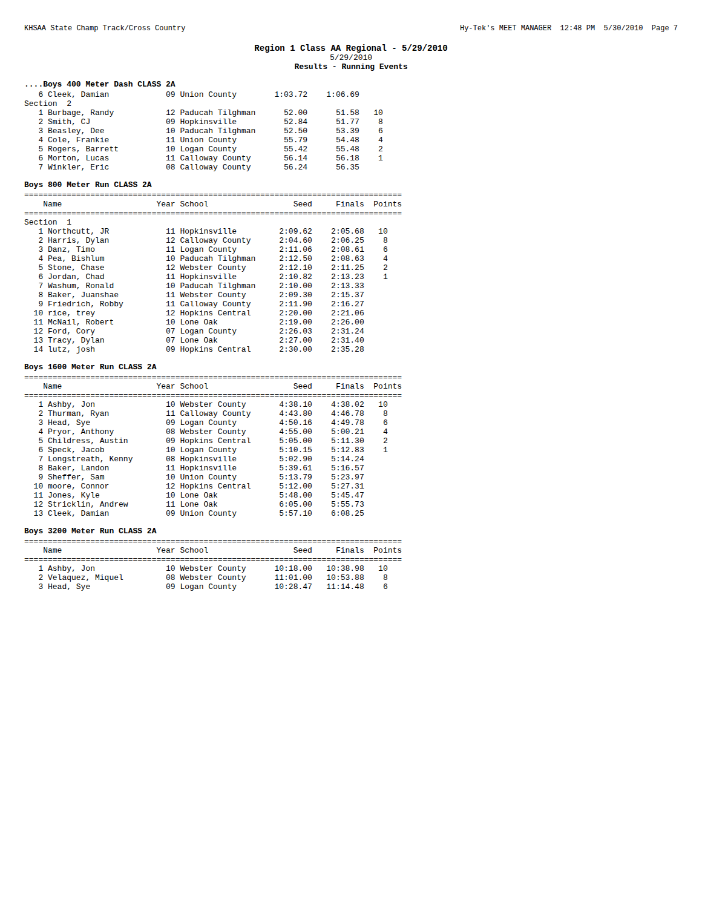KHSAA State Champ Track/Cross Country Hy-Tek's MEET MANAGER 12:48 PM 5/30/2010 Page 7
Region 1 Class AA Regional - 5/29/2010
5/29/2010
Results - Running Events
....Boys 400 Meter Dash CLASS 2A
   6 Cleek, Damian            09 Union County        1:03.72    1:06.69
Section  2
   1 Burbage, Randy           12 Paducah Tilghman      52.00      51.58   10
   2 Smith, CJ                09 Hopkinsville          52.84      51.77    8
   3 Beasley, Dee             10 Paducah Tilghman      52.50      53.39    6
   4 Cole, Frankie            11 Union County          55.79      54.48    4
   5 Rogers, Barrett          10 Logan County          55.42      55.48    2
   6 Morton, Lucas            11 Calloway County       56.14      56.18    1
   7 Winkler, Eric            08 Calloway County       56.24      56.35
Boys 800 Meter Run CLASS 2A
================================================================================
    Name                    Year School                  Seed     Finals  Points
================================================================================
Section  1
   1 Northcutt, JR            11 Hopkinsville         2:09.62    2:05.68   10
   2 Harris, Dylan            12 Calloway County      2:04.60    2:06.25    8
   3 Danz, Timo               11 Logan County         2:11.06    2:08.61    6
   4 Pea, Bishlum             10 Paducah Tilghman     2:12.50    2:08.63    4
   5 Stone, Chase             12 Webster County       2:12.10    2:11.25    2
   6 Jordan, Chad             11 Hopkinsville         2:10.82    2:13.23    1
   7 Washum, Ronald           10 Paducah Tilghman     2:10.00    2:13.33
   8 Baker, Juanshae          11 Webster County       2:09.30    2:15.37
   9 Friedrich, Robby         11 Calloway County      2:11.90    2:16.27
  10 rice, trey               12 Hopkins Central      2:20.00    2:21.06
  11 McNail, Robert           10 Lone Oak             2:19.00    2:26.00
  12 Ford, Cory               07 Logan County         2:26.03    2:31.24
  13 Tracy, Dylan             07 Lone Oak             2:27.00    2:31.40
  14 lutz, josh               09 Hopkins Central      2:30.00    2:35.28
Boys 1600 Meter Run CLASS 2A
================================================================================
    Name                    Year School                  Seed     Finals  Points
================================================================================
   1 Ashby, Jon               10 Webster County       4:38.10    4:38.02   10
   2 Thurman, Ryan            11 Calloway County      4:43.80    4:46.78    8
   3 Head, Sye                09 Logan County         4:50.16    4:49.78    6
   4 Pryor, Anthony           08 Webster County       4:55.00    5:00.21    4
   5 Childress, Austin        09 Hopkins Central      5:05.00    5:11.30    2
   6 Speck, Jacob             10 Logan County         5:10.15    5:12.83    1
   7 Longstreath, Kenny       08 Hopkinsville         5:02.90    5:14.24
   8 Baker, Landon            11 Hopkinsville         5:39.61    5:16.57
   9 Sheffer, Sam             10 Union County         5:13.79    5:23.97
  10 moore, Connor            12 Hopkins Central      5:12.00    5:27.31
  11 Jones, Kyle              10 Lone Oak             5:48.00    5:45.47
  12 Stricklin, Andrew        11 Lone Oak             6:05.00    5:55.73
  13 Cleek, Damian            09 Union County         5:57.10    6:08.25
Boys 3200 Meter Run CLASS 2A
================================================================================
    Name                    Year School                  Seed     Finals  Points
================================================================================
   1 Ashby, Jon               10 Webster County      10:18.00   10:38.98   10
   2 Velaquez, Miquel         08 Webster County      11:01.00   10:53.88    8
   3 Head, Sye                09 Logan County        10:28.47   11:14.48    6